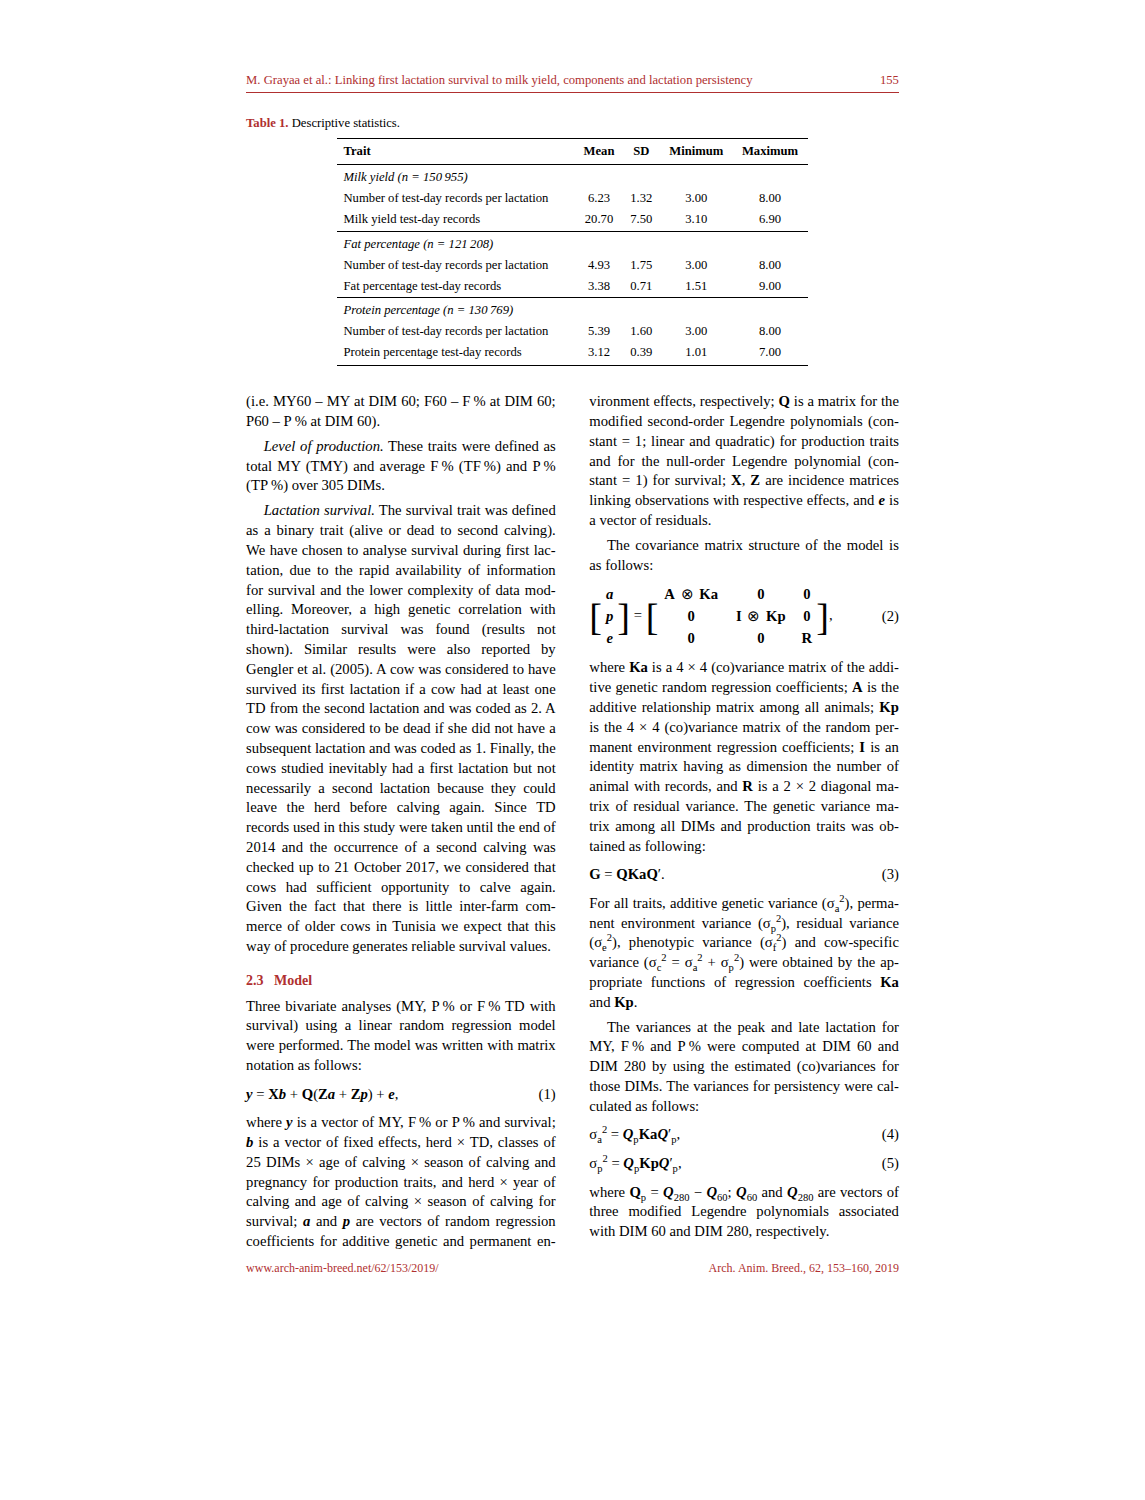M. Grayaa et al.: Linking first lactation survival to milk yield, components and lactation persistency 155
Table 1. Descriptive statistics.
| Trait | Mean | SD | Minimum | Maximum |
| --- | --- | --- | --- | --- |
| Milk yield ( n = 150 955) |
| Number of test-day records per lactation | 6.23 | 1.32 | 3.00 | 8.00 |
| Milk yield test-day records | 20.70 | 7.50 | 3.10 | 6.90 |
| Fat percentage ( n = 121 208) |
| Number of test-day records per lactation | 4.93 | 1.75 | 3.00 | 8.00 |
| Fat percentage test-day records | 3.38 | 0.71 | 1.51 | 9.00 |
| Protein percentage ( n = 130 769) |
| Number of test-day records per lactation | 5.39 | 1.60 | 3.00 | 8.00 |
| Protein percentage test-day records | 3.12 | 0.39 | 1.01 | 7.00 |
(i.e. MY60 – MY at DIM 60; F60 – F % at DIM 60; P60 – P % at DIM 60).
Level of production. These traits were defined as total MY (TMY) and average F % (TF %) and P % (TP %) over 305 DIMs.
Lactation survival. The survival trait was defined as a binary trait (alive or dead to second calving). We have chosen to analyse survival during first lactation, due to the rapid availability of information for survival and the lower complexity of data modelling. Moreover, a high genetic correlation with third-lactation survival was found (results not shown). Similar results were also reported by Gengler et al. (2005). A cow was considered to have survived its first lactation if a cow had at least one TD from the second lactation and was coded as 2. A cow was considered to be dead if she did not have a subsequent lactation and was coded as 1. Finally, the cows studied inevitably had a first lactation but not necessarily a second lactation because they could leave the herd before calving again. Since TD records used in this study were taken until the end of 2014 and the occurrence of a second calving was checked up to 21 October 2017, we considered that cows had sufficient opportunity to calve again. Given the fact that there is little inter-farm commerce of older cows in Tunisia we expect that this way of procedure generates reliable survival values.
2.3 Model
Three bivariate analyses (MY, P % or F % TD with survival) using a linear random regression model were performed. The model was written with matrix notation as follows:
y = Xb + Q(Za + Zp) + e, (1)
where y is a vector of MY, F % or P % and survival; b is a vector of fixed effects, herd × TD, classes of 25 DIMs × age of calving × season of calving and pregnancy for production traits, and herd × year of calving and age of calving × season of calving for survival; a and p are vectors of random regression coefficients for additive genetic and permanent environment effects, respectively; Q is a matrix for the modified second-order Legendre polynomials (constant = 1; linear and quadratic) for production traits and for the null-order Legendre polynomial (constant = 1) for survival; X, Z are incidence matrices linking observations with respective effects, and e is a vector of residuals.
The covariance matrix structure of the model is as follows:
[ a p e ] = [ A ⊗ Ka 00 0 I ⊗ Kp 0 00 R ] , (2)
where Ka is a 4 × 4 (co)variance matrix of the additive genetic random regression coefficients; A is the additive relationship matrix among all animals; Kp is the 4 × 4 (co)variance matrix of the random permanent environment regression coefficients; I is an identity matrix having as dimension the number of animal with records, and R is a 2 × 2 diagonal matrix of residual variance. The genetic variance matrix among all DIMs and production traits was obtained as following:
G = QKaQ′. (3)
For all traits, additive genetic variance (σa2), permanent environment variance (σp2), residual variance (σe2), phenotypic variance (σf2) and cow-specific variance (σc2 = σa2 + σp2) were obtained by the appropriate functions of regression coefficients Ka and Kp.
The variances at the peak and late lactation for MY, F % and P % were computed at DIM 60 and DIM 280 by using the estimated (co)variances for those DIMs. The variances for persistency were calculated as follows:
σa2 = QpKa Q′p, (4)
σp2 = QpKp Q′p, (5)
where Qp = Q280 − Q60; Q60 and Q280 are vectors of three modified Legendre polynomials associated with DIM 60 and DIM 280, respectively.
www.arch-anim-breed.net/62/153/2019/ Arch. Anim. Breed., 62, 153–160, 2019